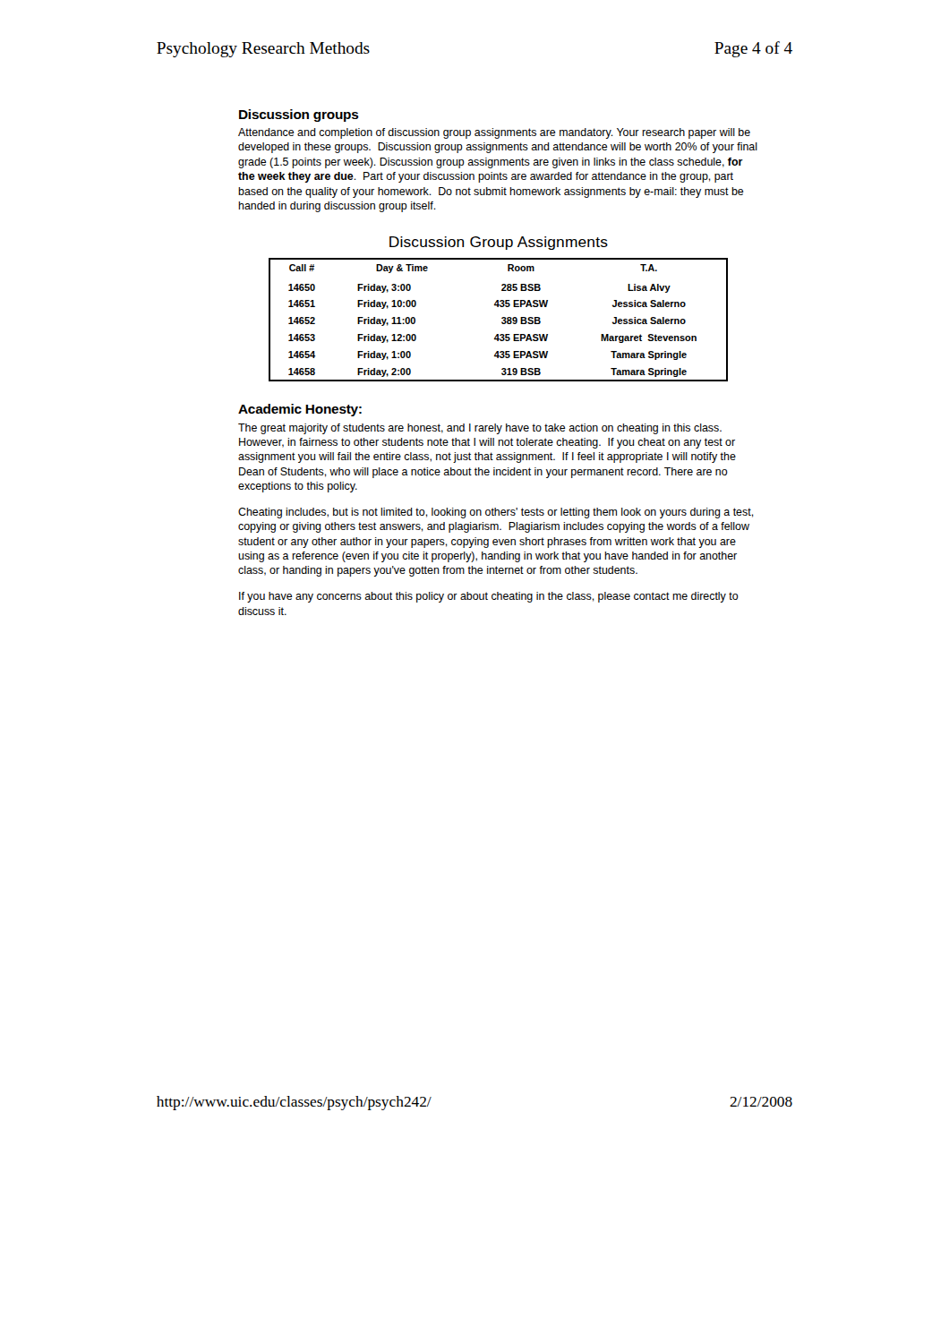Psychology Research Methods
Page 4 of 4
Discussion groups
Attendance and completion of discussion group assignments are mandatory. Your research paper will be developed in these groups. Discussion group assignments and attendance will be worth 20% of your final grade (1.5 points per week). Discussion group assignments are given in links in the class schedule, for the week they are due. Part of your discussion points are awarded for attendance in the group, part based on the quality of your homework. Do not submit homework assignments by e-mail: they must be handed in during discussion group itself.
Discussion Group Assignments
| Call # | Day & Time | Room | T.A. |
| --- | --- | --- | --- |
| 14650 | Friday, 3:00 | 285 BSB | Lisa Alvy |
| 14651 | Friday, 10:00 | 435 EPASW | Jessica Salerno |
| 14652 | Friday, 11:00 | 389 BSB | Jessica Salerno |
| 14653 | Friday, 12:00 | 435 EPASW | Margaret Stevenson |
| 14654 | Friday, 1:00 | 435 EPASW | Tamara Springle |
| 14658 | Friday, 2:00 | 319 BSB | Tamara Springle |
Academic Honesty:
The great majority of students are honest, and I rarely have to take action on cheating in this class. However, in fairness to other students note that I will not tolerate cheating. If you cheat on any test or assignment you will fail the entire class, not just that assignment. If I feel it appropriate I will notify the Dean of Students, who will place a notice about the incident in your permanent record. There are no exceptions to this policy.
Cheating includes, but is not limited to, looking on others' tests or letting them look on yours during a test, copying or giving others test answers, and plagiarism. Plagiarism includes copying the words of a fellow student or any other author in your papers, copying even short phrases from written work that you are using as a reference (even if you cite it properly), handing in work that you have handed in for another class, or handing in papers you've gotten from the internet or from other students.
If you have any concerns about this policy or about cheating in the class, please contact me directly to discuss it.
http://www.uic.edu/classes/psych/psych242/
2/12/2008